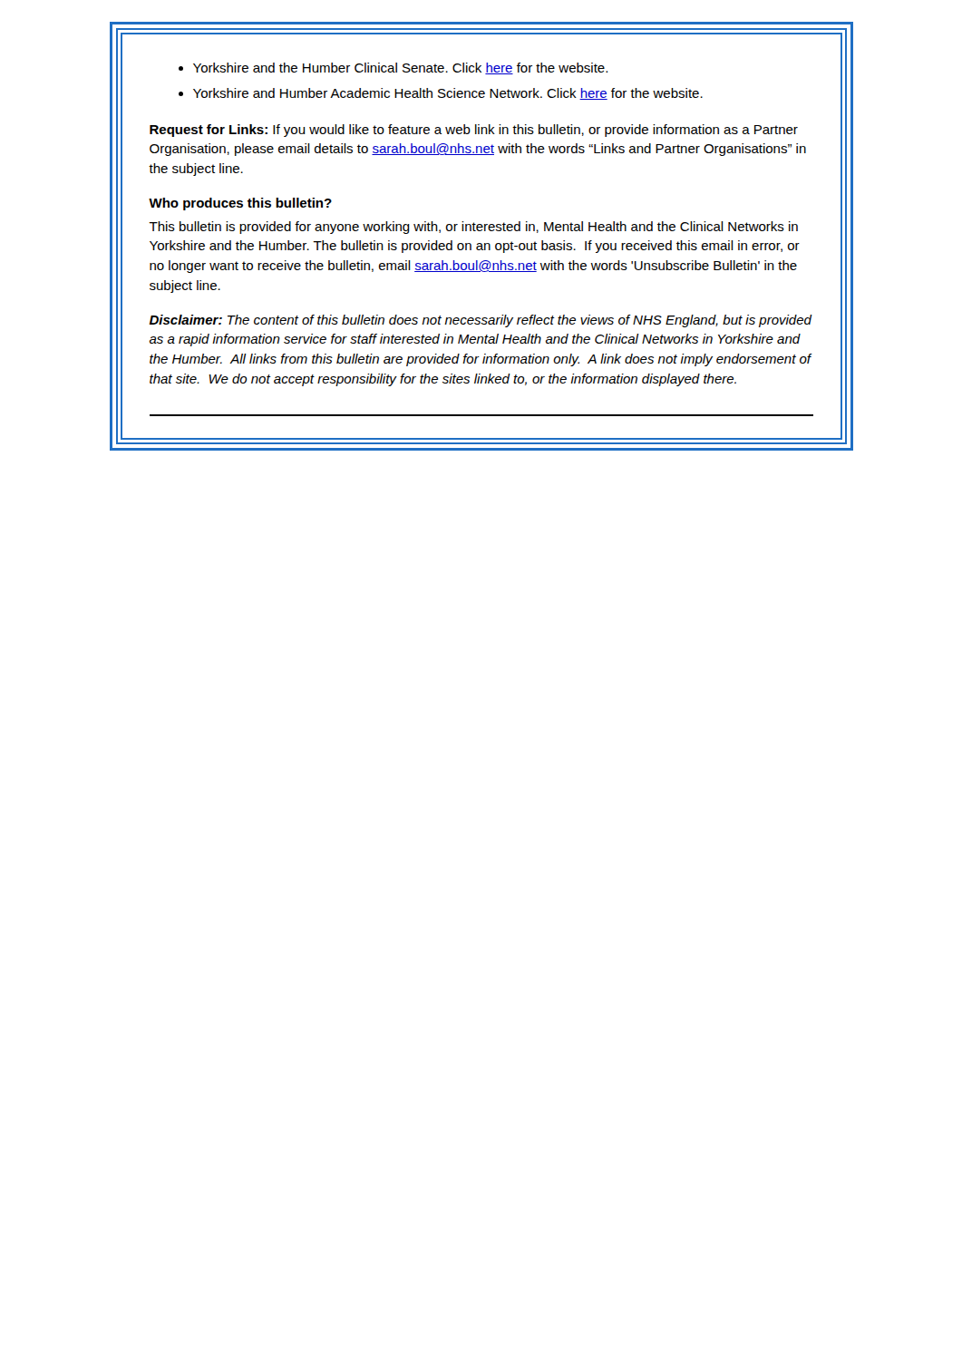Yorkshire and the Humber Clinical Senate. Click here for the website.
Yorkshire and Humber Academic Health Science Network. Click here for the website.
Request for Links: If you would like to feature a web link in this bulletin, or provide information as a Partner Organisation, please email details to sarah.boul@nhs.net with the words “Links and Partner Organisations” in the subject line.
Who produces this bulletin?
This bulletin is provided for anyone working with, or interested in, Mental Health and the Clinical Networks in Yorkshire and the Humber. The bulletin is provided on an opt-out basis. If you received this email in error, or no longer want to receive the bulletin, email sarah.boul@nhs.net with the words 'Unsubscribe Bulletin' in the subject line.
Disclaimer: The content of this bulletin does not necessarily reflect the views of NHS England, but is provided as a rapid information service for staff interested in Mental Health and the Clinical Networks in Yorkshire and the Humber. All links from this bulletin are provided for information only. A link does not imply endorsement of that site. We do not accept responsibility for the sites linked to, or the information displayed there.